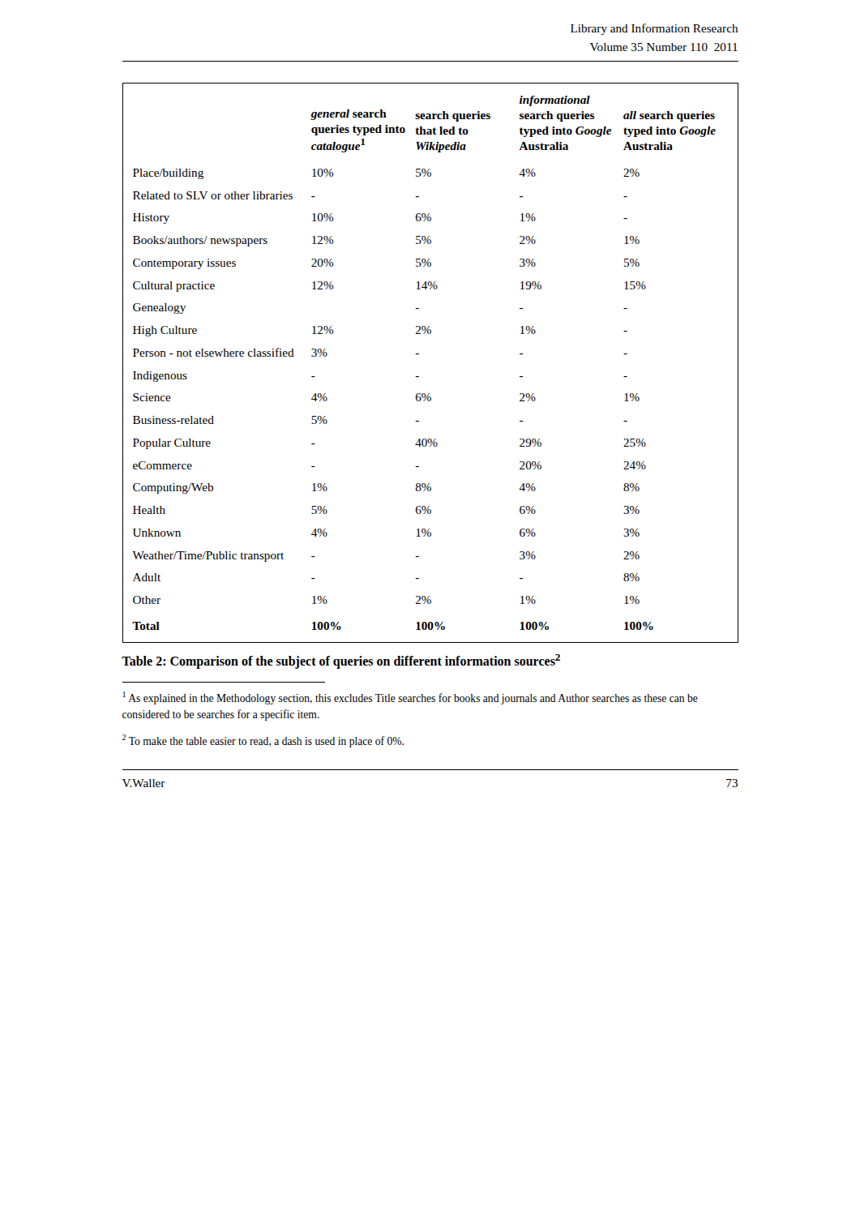Library and Information Research
Volume 35 Number 110 2011
| | general search queries typed into catalogue 1 | search queries that led to Wikipedia | informational search queries typed into Google Australia | all search queries typed into Google Australia |
| --- | --- | --- | --- | --- |
| Place/building | 10% | 5% | 4% | 2% |
| Related to SLV or other libraries | - | - | - | - |
| History | 10% | 6% | 1% | - |
| Books/authors/ newspapers | 12% | 5% | 2% | 1% |
| Contemporary issues | 20% | 5% | 3% | 5% |
| Cultural practice | 12% | 14% | 19% | 15% |
| Genealogy | | - | - | - |
| High Culture | 12% | 2% | 1% | - |
| Person - not elsewhere classified | 3% | - | - | - |
| Indigenous | - | - | - | - |
| Science | 4% | 6% | 2% | 1% |
| Business-related | 5% | - | - | - |
| Popular Culture | - | 40% | 29% | 25% |
| eCommerce | - | - | 20% | 24% |
| Computing/Web | 1% | 8% | 4% | 8% |
| Health | 5% | 6% | 6% | 3% |
| Unknown | 4% | 1% | 6% | 3% |
| Weather/Time/Public transport | - | - | 3% | 2% |
| Adult | - | - | - | 8% |
| Other | 1% | 2% | 1% | 1% |
| Total | 100% | 100% | 100% | 100% |
Table 2: Comparison of the subject of queries on different information sources2
1 As explained in the Methodology section, this excludes Title searches for books and journals and Author searches as these can be considered to be searches for a specific item.
2 To make the table easier to read, a dash is used in place of 0%.
V.Waller 73